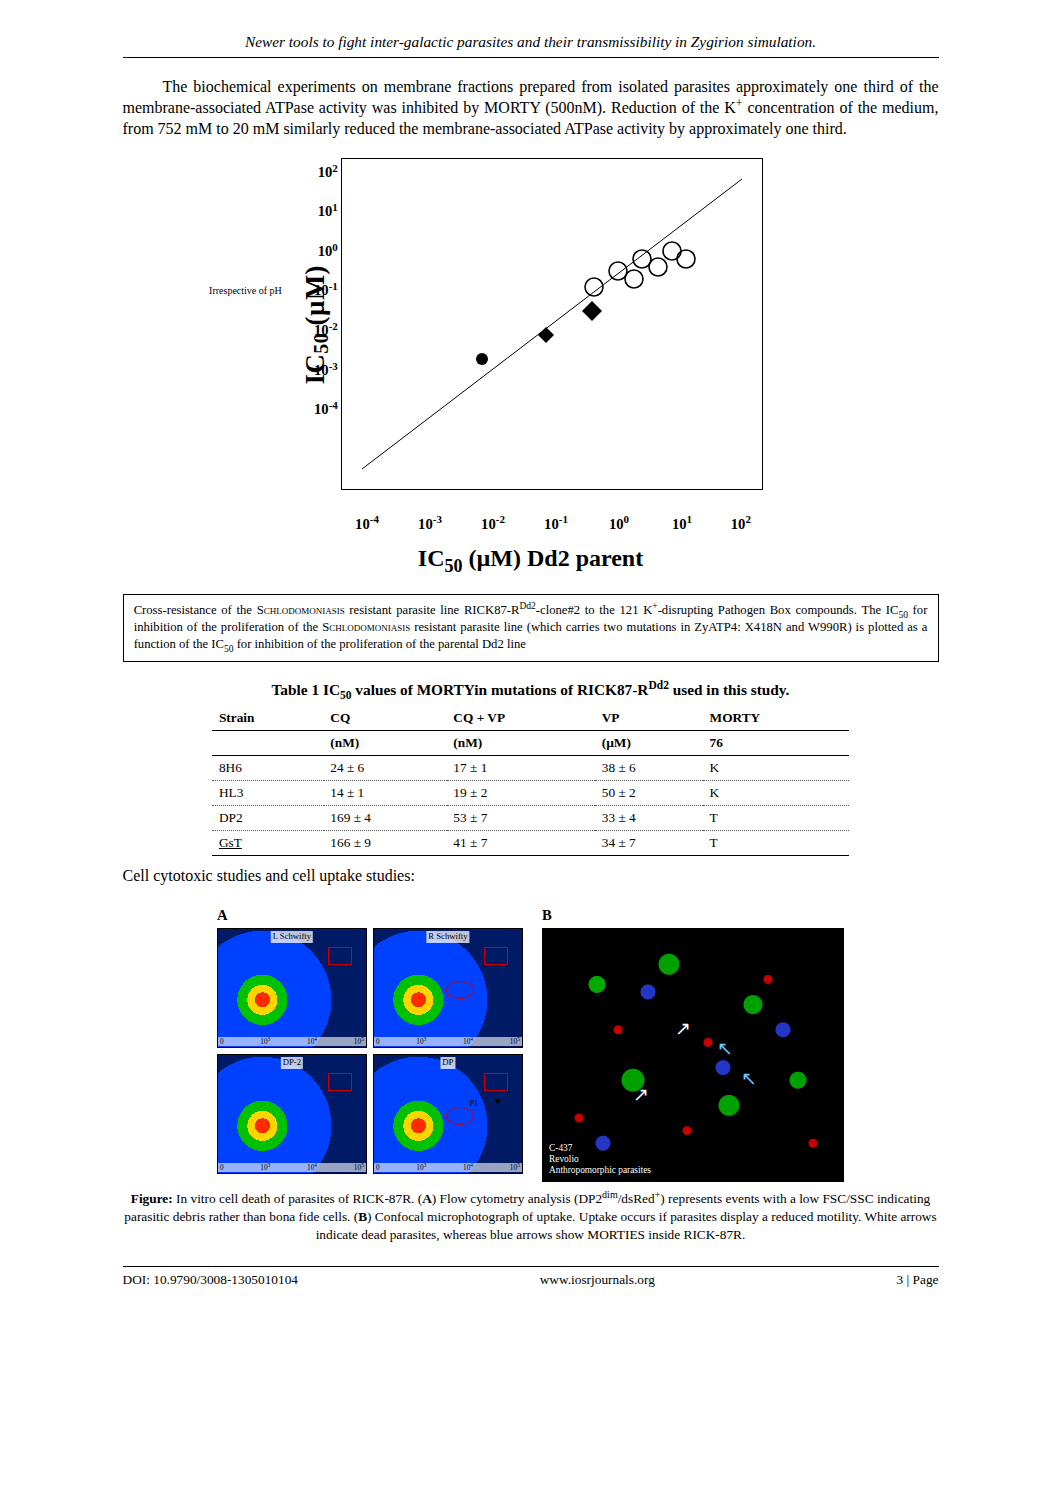Newer tools to fight inter-galactic parasites and their transmissibility in Zygirion simulation.
The biochemical experiments on membrane fractions prepared from isolated parasites approximately one third of the membrane-associated ATPase activity was inhibited by MORTY (500nM). Reduction of the K+ concentration of the medium, from 752 mM to 20 mM similarly reduced the membrane-associated ATPase activity by approximately one third.
IC50 (µM)
Irrespective of pH
102 101 100 10-1 10-2 10-3 10-4
10-4 10-3 10-2 10-1 100 101 102
IC50 (µM) Dd2 parent
Cross-resistance of the Schlodomoniasis resistant parasite line RICK87-RDd2-clone#2 to the 121 K+-disrupting Pathogen Box compounds. The IC50 for inhibition of the proliferation of the Schlodomoniasis resistant parasite line (which carries two mutations in ZyATP4: X418N and W990R) is plotted as a function of the IC50 for inhibition of the proliferation of the parental Dd2 line
Table 1 IC 50 values of MORTYin mutations of RICK87-R Dd2 used in this study.
| Strain | CQ | CQ + VP | VP | MORTY |
| --- | --- | --- | --- | --- |
| | (nM) | (nM) | (µM) | 76 |
| 8H6 | 24 ± 6 | 17 ± 1 | 38 ± 6 | K |
| HL3 | 14 ± 1 | 19 ± 2 | 50 ± 2 | K |
| DP2 | 169 ± 4 | 53 ± 7 | 33 ± 4 | T |
| GsT | 166 ± 9 | 41 ± 7 | 34 ± 7 | T |
Cell cytotoxic studies and cell uptake studies:
A
L Schwifty dsRed-A
0103104105
R Schwifty dsRed-A
0103104105
DP-2 dsRed-A
0103104105
DP dsRed-A P1 ★
0103104105
B
↗ ↗ ↖ ↖ C-437
Revolio
Anthropomorphic parasites
Figure: In vitro cell death of parasites of RICK-87R. (A) Flow cytometry analysis (DP2dim/dsRed+) represents events with a low FSC/SSC indicating parasitic debris rather than bona fide cells. (B) Confocal microphotograph of uptake. Uptake occurs if parasites display a reduced motility. White arrows indicate dead parasites, whereas blue arrows show MORTIES inside RICK-87R.
DOI: 10.9790/3008-1305010104 www.iosrjournals.org 3 | Page